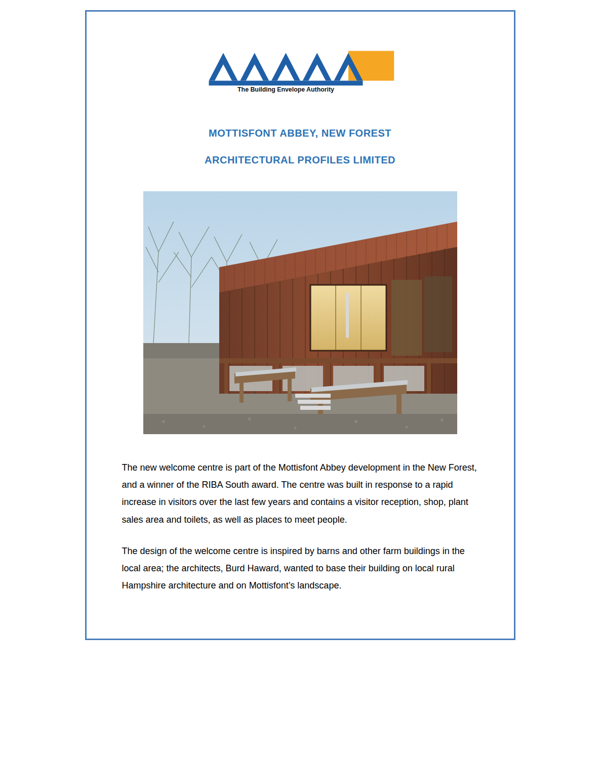The Building Envelope Authority
MOTTISFONT ABBEY, NEW FOREST
ARCHITECTURAL PROFILES LIMITED
The new welcome centre is part of the Mottisfont Abbey development in the New Forest, and a winner of the RIBA South award. The centre was built in response to a rapid increase in visitors over the last few years and contains a visitor reception, shop, plant sales area and toilets, as well as places to meet people.
The design of the welcome centre is inspired by barns and other farm buildings in the local area; the architects, Burd Haward, wanted to base their building on local rural Hampshire architecture and on Mottisfont’s landscape.